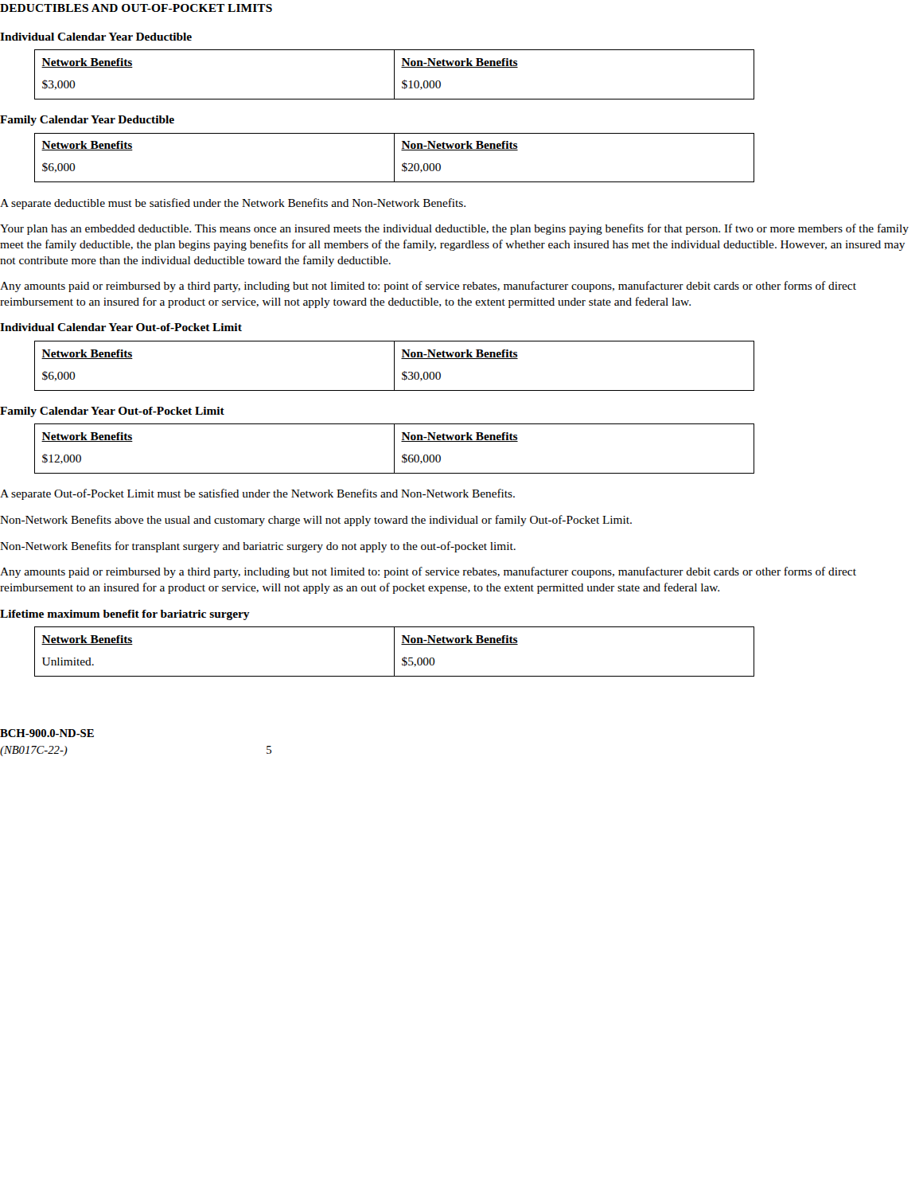DEDUCTIBLES AND OUT-OF-POCKET LIMITS
Individual Calendar Year Deductible
| Network Benefits $3,000 | Non-Network Benefits $10,000 |
Family Calendar Year Deductible
| Network Benefits $6,000 | Non-Network Benefits $20,000 |
A separate deductible must be satisfied under the Network Benefits and Non-Network Benefits.
Your plan has an embedded deductible. This means once an insured meets the individual deductible, the plan begins paying benefits for that person. If two or more members of the family meet the family deductible, the plan begins paying benefits for all members of the family, regardless of whether each insured has met the individual deductible. However, an insured may not contribute more than the individual deductible toward the family deductible.
Any amounts paid or reimbursed by a third party, including but not limited to: point of service rebates, manufacturer coupons, manufacturer debit cards or other forms of direct reimbursement to an insured for a product or service, will not apply toward the deductible, to the extent permitted under state and federal law.
Individual Calendar Year Out-of-Pocket Limit
| Network Benefits $6,000 | Non-Network Benefits $30,000 |
Family Calendar Year Out-of-Pocket Limit
| Network Benefits $12,000 | Non-Network Benefits $60,000 |
A separate Out-of-Pocket Limit must be satisfied under the Network Benefits and Non-Network Benefits.
Non-Network Benefits above the usual and customary charge will not apply toward the individual or family Out-of-Pocket Limit.
Non-Network Benefits for transplant surgery and bariatric surgery do not apply to the out-of-pocket limit.
Any amounts paid or reimbursed by a third party, including but not limited to: point of service rebates, manufacturer coupons, manufacturer debit cards or other forms of direct reimbursement to an insured for a product or service, will not apply as an out of pocket expense, to the extent permitted under state and federal law.
Lifetime maximum benefit for bariatric surgery
| Network Benefits Unlimited. | Non-Network Benefits $5,000 |
BCH-900.0-ND-SE
(NB017C-22-) 5